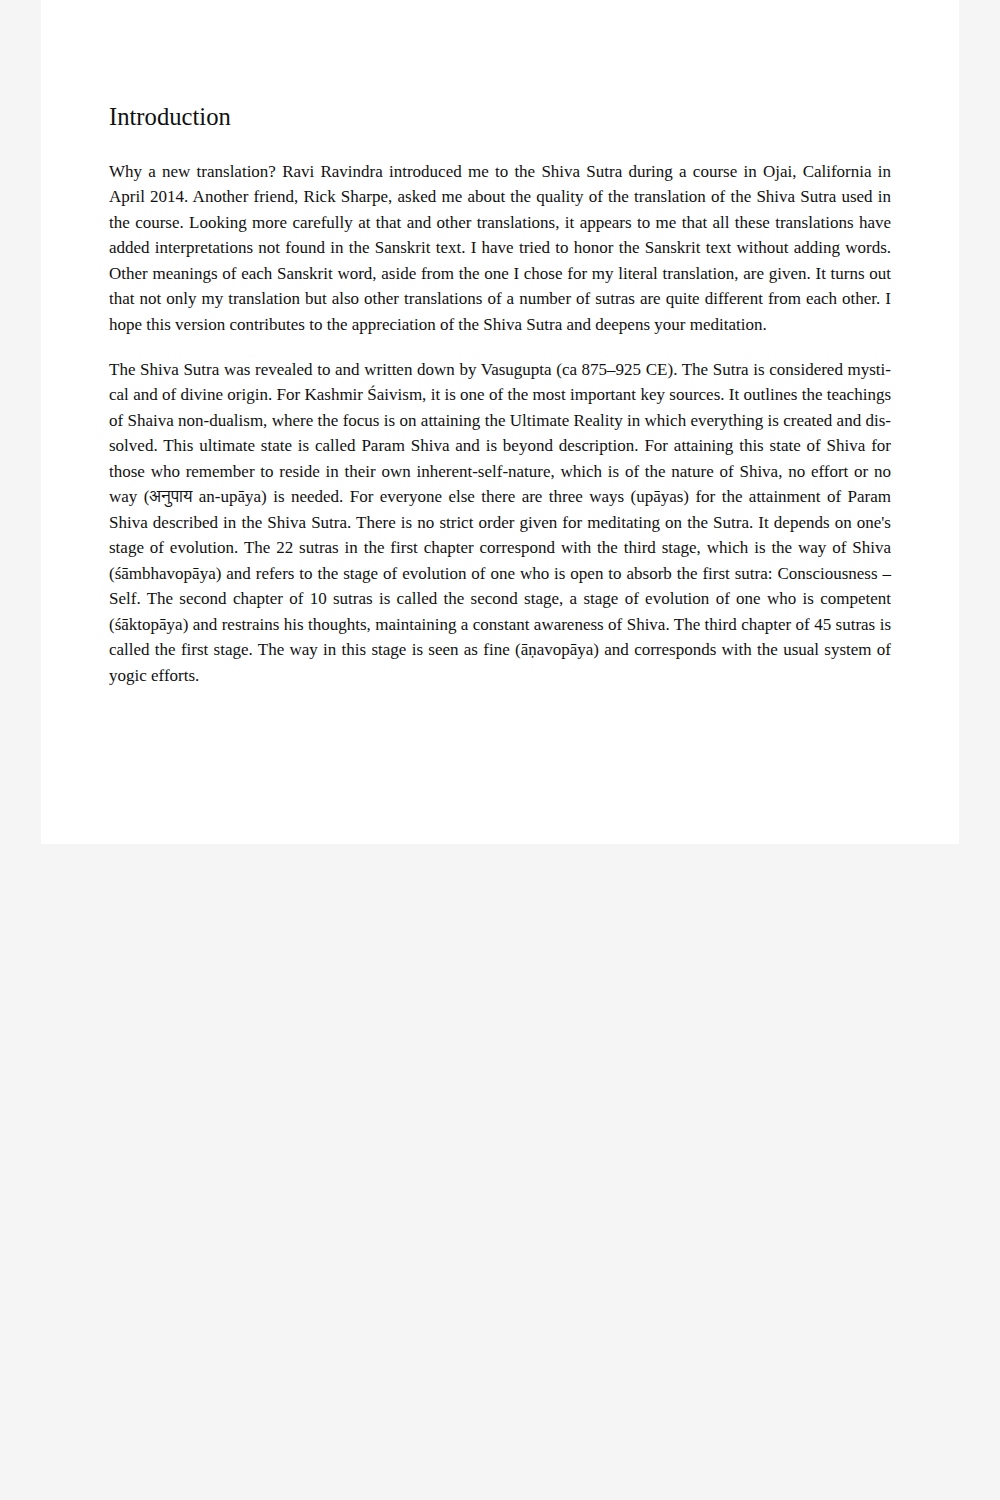Introduction
Why a new translation? Ravi Ravindra introduced me to the Shiva Sutra during a course in Ojai, California in April 2014. Another friend, Rick Sharpe, asked me about the quality of the translation of the Shiva Sutra used in the course. Looking more carefully at that and other translations, it appears to me that all these translations have added interpretations not found in the Sanskrit text. I have tried to honor the Sanskrit text without adding words. Other meanings of each Sanskrit word, aside from the one I chose for my literal translation, are given. It turns out that not only my translation but also other translations of a number of sutras are quite different from each other. I hope this version contributes to the appreciation of the Shiva Sutra and deepens your meditation.
The Shiva Sutra was revealed to and written down by Vasugupta (ca 875–925 CE). The Sutra is considered mystical and of divine origin. For Kashmir Śaivism, it is one of the most important key sources. It outlines the teachings of Shaiva non-dualism, where the focus is on attaining the Ultimate Reality in which everything is created and dissolved. This ultimate state is called Param Shiva and is beyond description. For attaining this state of Shiva for those who remember to reside in their own inherent-self-nature, which is of the nature of Shiva, no effort or no way (अनुपाय an-upāya) is needed. For everyone else there are three ways (upāyas) for the attainment of Param Shiva described in the Shiva Sutra. There is no strict order given for meditating on the Sutra. It depends on one's stage of evolution. The 22 sutras in the first chapter correspond with the third stage, which is the way of Shiva (śāmbhavopāya) and refers to the stage of evolution of one who is open to absorb the first sutra: Consciousness – Self. The second chapter of 10 sutras is called the second stage, a stage of evolution of one who is competent (śāktopāya) and restrains his thoughts, maintaining a constant awareness of Shiva. The third chapter of 45 sutras is called the first stage. The way in this stage is seen as fine (āṇavopāya) and corresponds with the usual system of yogic efforts.